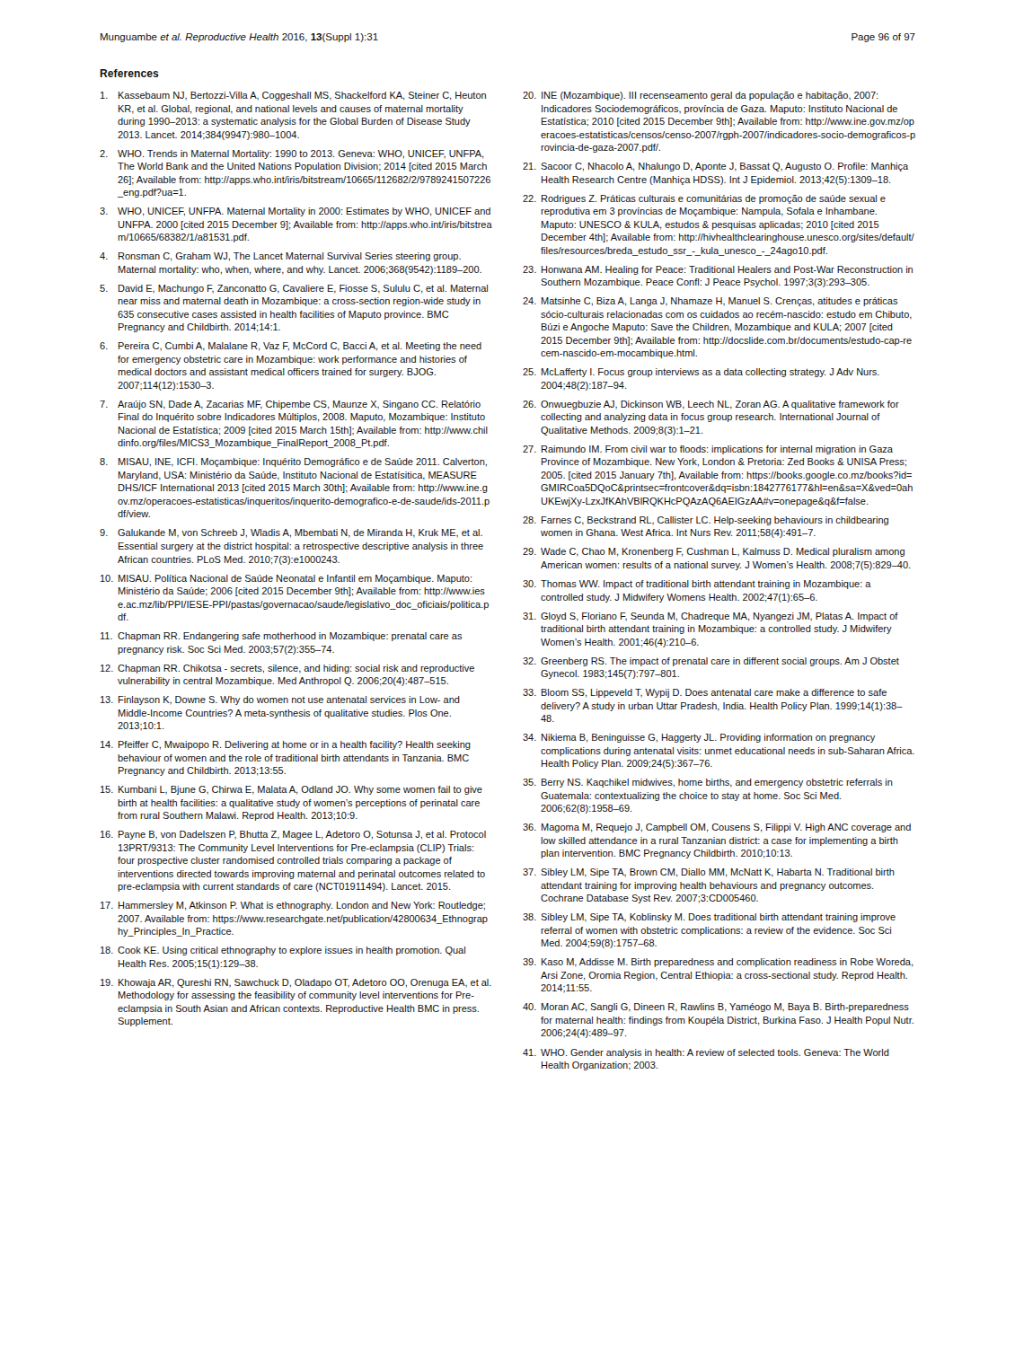Munguambe et al. Reproductive Health 2016, 13(Suppl 1):31
Page 96 of 97
References
Kassebaum NJ, Bertozzi-Villa A, Coggeshall MS, Shackelford KA, Steiner C, Heuton KR, et al. Global, regional, and national levels and causes of maternal mortality during 1990–2013: a systematic analysis for the Global Burden of Disease Study 2013. Lancet. 2014;384(9947):980–1004.
WHO. Trends in Maternal Mortality: 1990 to 2013. Geneva: WHO, UNICEF, UNFPA, The World Bank and the United Nations Population Division; 2014 [cited 2015 March 26]; Available from: http://apps.who.int/iris/bitstream/10665/112682/2/9789241507226_eng.pdf?ua=1.
WHO, UNICEF, UNFPA. Maternal Mortality in 2000: Estimates by WHO, UNICEF and UNFPA. 2000 [cited 2015 December 9]; Available from: http://apps.who.int/iris/bitstream/10665/68382/1/a81531.pdf.
Ronsman C, Graham WJ, The Lancet Maternal Survival Series steering group. Maternal mortality: who, when, where, and why. Lancet. 2006;368(9542):1189–200.
David E, Machungo F, Zanconatto G, Cavaliere E, Fiosse S, Sululu C, et al. Maternal near miss and maternal death in Mozambique: a cross-section region-wide study in 635 consecutive cases assisted in health facilities of Maputo province. BMC Pregnancy and Childbirth. 2014;14:1.
Pereira C, Cumbi A, Malalane R, Vaz F, McCord C, Bacci A, et al. Meeting the need for emergency obstetric care in Mozambique: work performance and histories of medical doctors and assistant medical officers trained for surgery. BJOG. 2007;114(12):1530–3.
Araújo SN, Dade A, Zacarias MF, Chipembe CS, Maunze X, Singano CC. Relatório Final do Inquérito sobre Indicadores Múltiplos, 2008. Maputo, Mozambique: Instituto Nacional de Estatística; 2009 [cited 2015 March 15th]; Available from: http://www.childinfo.org/files/MICS3_Mozambique_FinalReport_2008_Pt.pdf.
MISAU, INE, ICFI. Moçambique: Inquérito Demográfico e de Saúde 2011. Calverton, Maryland, USA: Ministério da Saúde, Instituto Nacional de Estatísitica, MEASURE DHS/ICF International 2013 [cited 2015 March 30th]; Available from: http://www.ine.gov.mz/operacoes-estatisticas/inqueritos/inquerito-demografico-e-de-saude/ids-2011.pdf/view.
Galukande M, von Schreeb J, Wladis A, Mbembati N, de Miranda H, Kruk ME, et al. Essential surgery at the district hospital: a retrospective descriptive analysis in three African countries. PLoS Med. 2010;7(3):e1000243.
MISAU. Política Nacional de Saúde Neonatal e Infantil em Moçambique. Maputo: Ministério da Saúde; 2006 [cited 2015 December 9th]; Available from: http://www.iese.ac.mz/lib/PPI/IESE-PPI/pastas/governacao/saude/legislativo_doc_oficiais/politica.pdf.
Chapman RR. Endangering safe motherhood in Mozambique: prenatal care as pregnancy risk. Soc Sci Med. 2003;57(2):355–74.
Chapman RR. Chikotsa - secrets, silence, and hiding: social risk and reproductive vulnerability in central Mozambique. Med Anthropol Q. 2006;20(4):487–515.
Finlayson K, Downe S. Why do women not use antenatal services in Low- and Middle-Income Countries? A meta-synthesis of qualitative studies. Plos One. 2013;10:1.
Pfeiffer C, Mwaipopo R. Delivering at home or in a health facility? Health seeking behaviour of women and the role of traditional birth attendants in Tanzania. BMC Pregnancy and Childbirth. 2013;13:55.
Kumbani L, Bjune G, Chirwa E, Malata A, Odland JO. Why some women fail to give birth at health facilities: a qualitative study of women’s perceptions of perinatal care from rural Southern Malawi. Reprod Health. 2013;10:9.
Payne B, von Dadelszen P, Bhutta Z, Magee L, Adetoro O, Sotunsa J, et al. Protocol 13PRT/9313: The Community Level Interventions for Pre-eclampsia (CLIP) Trials: four prospective cluster randomised controlled trials comparing a package of interventions directed towards improving maternal and perinatal outcomes related to pre-eclampsia with current standards of care (NCT01911494). Lancet. 2015.
Hammersley M, Atkinson P. What is ethnography. London and New York: Routledge; 2007. Available from: https://www.researchgate.net/publication/42800634_Ethnography_Principles_In_Practice.
Cook KE. Using critical ethnography to explore issues in health promotion. Qual Health Res. 2005;15(1):129–38.
Khowaja AR, Qureshi RN, Sawchuck D, Oladapo OT, Adetoro OO, Orenuga EA, et al. Methodology for assessing the feasibility of community level interventions for Pre-eclampsia in South Asian and African contexts. Reproductive Health BMC in press. Supplement.
INE (Mozambique). III recenseamento geral da população e habitação, 2007: Indicadores Sociodemográficos, província de Gaza. Maputo: Instituto Nacional de Estatística; 2010 [cited 2015 December 9th]; Available from: http://www.ine.gov.mz/operacoes-estatisticas/censos/censo-2007/rgph-2007/indicadores-socio-demograficos-provincia-de-gaza-2007.pdf/.
Sacoor C, Nhacolo A, Nhalungo D, Aponte J, Bassat Q, Augusto O. Profile: Manhiça Health Research Centre (Manhiça HDSS). Int J Epidemiol. 2013;42(5):1309–18.
Rodrigues Z. Práticas culturais e comunitárias de promoção de saúde sexual e reprodutiva em 3 províncias de Moçambique: Nampula, Sofala e Inhambane. Maputo: UNESCO & KULA, estudos & pesquisas aplicadas; 2010 [cited 2015 December 4th]; Available from: http://hivhealthclearinghouse.unesco.org/sites/default/files/resources/breda_estudo_ssr_-_kula_unesco_-_24ago10.pdf.
Honwana AM. Healing for Peace: Traditional Healers and Post-War Reconstruction in Southern Mozambique. Peace Confl: J Peace Psychol. 1997;3(3):293–305.
Matsinhe C, Biza A, Langa J, Nhamaze H, Manuel S. Crenças, atitudes e práticas sócio-culturais relacionadas com os cuidados ao recém-nascido: estudo em Chibuto, Búzi e Angoche Maputo: Save the Children, Mozambique and KULA; 2007 [cited 2015 December 9th]; Available from: http://docslide.com.br/documents/estudo-cap-recem-nascido-em-mocambique.html.
McLafferty I. Focus group interviews as a data collecting strategy. J Adv Nurs. 2004;48(2):187–94.
Onwuegbuzie AJ, Dickinson WB, Leech NL, Zoran AG. A qualitative framework for collecting and analyzing data in focus group research. International Journal of Qualitative Methods. 2009;8(3):1–21.
Raimundo IM. From civil war to floods: implications for internal migration in Gaza Province of Mozambique. New York, London & Pretoria: Zed Books & UNISA Press; 2005. [cited 2015 January 7th], Available from: https://books.google.co.mz/books?id=GMIRCoa5DQoC&printsec=frontcover&dq=isbn:1842776177&hl=en&sa=X&ved=0ahUKEwjXy-LzxJfKAhVBlRQKHcPQAzAQ6AEIGzAA#v=onepage&q&f=false.
Farnes C, Beckstrand RL, Callister LC. Help-seeking behaviours in childbearing women in Ghana. West Africa. Int Nurs Rev. 2011;58(4):491–7.
Wade C, Chao M, Kronenberg F, Cushman L, Kalmuss D. Medical pluralism among American women: results of a national survey. J Women’s Health. 2008;7(5):829–40.
Thomas WW. Impact of traditional birth attendant training in Mozambique: a controlled study. J Midwifery Womens Health. 2002;47(1):65–6.
Gloyd S, Floriano F, Seunda M, Chadreque MA, Nyangezi JM, Platas A. Impact of traditional birth attendant training in Mozambique: a controlled study. J Midwifery Women’s Health. 2001;46(4):210–6.
Greenberg RS. The impact of prenatal care in different social groups. Am J Obstet Gynecol. 1983;145(7):797–801.
Bloom SS, Lippeveld T, Wypij D. Does antenatal care make a difference to safe delivery? A study in urban Uttar Pradesh, India. Health Policy Plan. 1999;14(1):38–48.
Nikiema B, Beninguisse G, Haggerty JL. Providing information on pregnancy complications during antenatal visits: unmet educational needs in sub-Saharan Africa. Health Policy Plan. 2009;24(5):367–76.
Berry NS. Kaqchikel midwives, home births, and emergency obstetric referrals in Guatemala: contextualizing the choice to stay at home. Soc Sci Med. 2006;62(8):1958–69.
Magoma M, Requejo J, Campbell OM, Cousens S, Filippi V. High ANC coverage and low skilled attendance in a rural Tanzanian district: a case for implementing a birth plan intervention. BMC Pregnancy Childbirth. 2010;10:13.
Sibley LM, Sipe TA, Brown CM, Diallo MM, McNatt K, Habarta N. Traditional birth attendant training for improving health behaviours and pregnancy outcomes. Cochrane Database Syst Rev. 2007;3:CD005460.
Sibley LM, Sipe TA, Koblinsky M. Does traditional birth attendant training improve referral of women with obstetric complications: a review of the evidence. Soc Sci Med. 2004;59(8):1757–68.
Kaso M, Addisse M. Birth preparedness and complication readiness in Robe Woreda, Arsi Zone, Oromia Region, Central Ethiopia: a cross-sectional study. Reprod Health. 2014;11:55.
Moran AC, Sangli G, Dineen R, Rawlins B, Yaméogo M, Baya B. Birth-preparedness for maternal health: findings from Koupéla District, Burkina Faso. J Health Popul Nutr. 2006;24(4):489–97.
WHO. Gender analysis in health: A review of selected tools. Geneva: The World Health Organization; 2003.